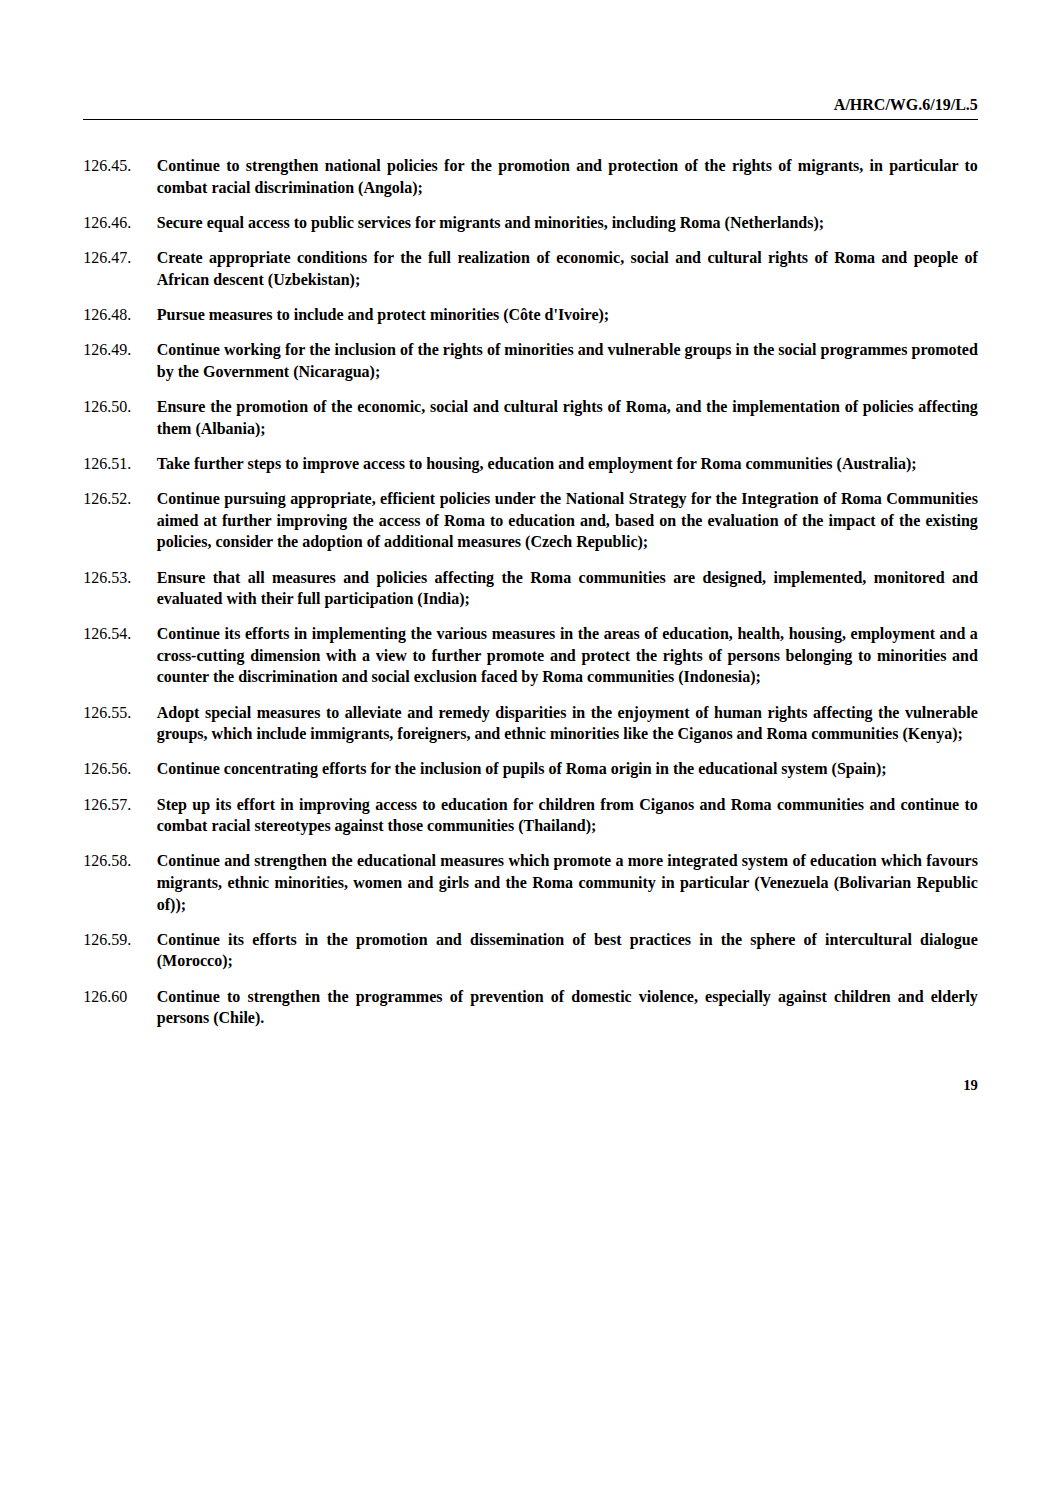A/HRC/WG.6/19/L.5
126.45.
Continue to strengthen national policies for the promotion and protection of the rights of migrants, in particular to combat racial discrimination (Angola);
126.46.
Secure equal access to public services for migrants and minorities, including Roma (Netherlands);
126.47.
Create appropriate conditions for the full realization of economic, social and cultural rights of Roma and people of African descent (Uzbekistan);
126.48.
Pursue measures to include and protect minorities (Côte d'Ivoire);
126.49.
Continue working for the inclusion of the rights of minorities and vulnerable groups in the social programmes promoted by the Government (Nicaragua);
126.50.
Ensure the promotion of the economic, social and cultural rights of Roma, and the implementation of policies affecting them (Albania);
126.51.
Take further steps to improve access to housing, education and employment for Roma communities (Australia);
126.52.
Continue pursuing appropriate, efficient policies under the National Strategy for the Integration of Roma Communities aimed at further improving the access of Roma to education and, based on the evaluation of the impact of the existing policies, consider the adoption of additional measures (Czech Republic);
126.53.
Ensure that all measures and policies affecting the Roma communities are designed, implemented, monitored and evaluated with their full participation (India);
126.54.
Continue its efforts in implementing the various measures in the areas of education, health, housing, employment and a cross-cutting dimension with a view to further promote and protect the rights of persons belonging to minorities and counter the discrimination and social exclusion faced by Roma communities (Indonesia);
126.55.
Adopt special measures to alleviate and remedy disparities in the enjoyment of human rights affecting the vulnerable groups, which include immigrants, foreigners, and ethnic minorities like the Ciganos and Roma communities (Kenya);
126.56.
Continue concentrating efforts for the inclusion of pupils of Roma origin in the educational system (Spain);
126.57.
Step up its effort in improving access to education for children from Ciganos and Roma communities and continue to combat racial stereotypes against those communities (Thailand);
126.58.
Continue and strengthen the educational measures which promote a more integrated system of education which favours migrants, ethnic minorities, women and girls and the Roma community in particular (Venezuela (Bolivarian Republic of));
126.59.
Continue its efforts in the promotion and dissemination of best practices in the sphere of intercultural dialogue (Morocco);
126.60
Continue to strengthen the programmes of prevention of domestic violence, especially against children and elderly persons (Chile).
19